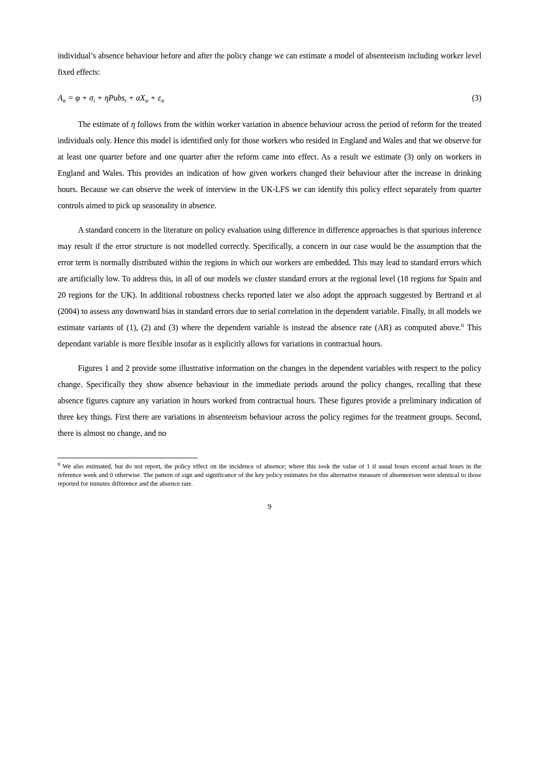individual’s absence behaviour before and after the policy change we can estimate a model of absenteeism including worker level fixed effects:
Ait = φ + σi + ηPubst + αXit + εit (3)
The estimate of η follows from the within worker variation in absence behaviour across the period of reform for the treated individuals only. Hence this model is identified only for those workers who resided in England and Wales and that we observe for at least one quarter before and one quarter after the reform came into effect. As a result we estimate (3) only on workers in England and Wales. This provides an indication of how given workers changed their behaviour after the increase in drinking hours. Because we can observe the week of interview in the UK-LFS we can identify this policy effect separately from quarter controls aimed to pick up seasonality in absence.
A standard concern in the literature on policy evaluation using difference in difference approaches is that spurious inference may result if the error structure is not modelled correctly. Specifically, a concern in our case would be the assumption that the error term is normally distributed within the regions in which our workers are embedded. This may lead to standard errors which are artificially low. To address this, in all of our models we cluster standard errors at the regional level (18 regions for Spain and 20 regions for the UK). In additional robustness checks reported later we also adopt the approach suggested by Bertrand et al (2004) to assess any downward bias in standard errors due to serial correlation in the dependent variable. Finally, in all models we estimate variants of (1), (2) and (3) where the dependent variable is instead the absence rate (AR) as computed above.6 This dependant variable is more flexible insofar as it explicitly allows for variations in contractual hours.
Figures 1 and 2 provide some illustrative information on the changes in the dependent variables with respect to the policy change. Specifically they show absence behaviour in the immediate periods around the policy changes, recalling that these absence figures capture any variation in hours worked from contractual hours. These figures provide a preliminary indication of three key things. First there are variations in absenteeism behaviour across the policy regimes for the treatment groups. Second, there is almost no change, and no
6 We also estimated, but do not report, the policy effect on the incidence of absence; where this took the value of 1 if usual hours exceed actual hours in the reference week and 0 otherwise. The pattern of sign and significance of the key policy estimates for this alternative measure of absenteeism were identical to those reported for minutes difference and the absence rate.
9